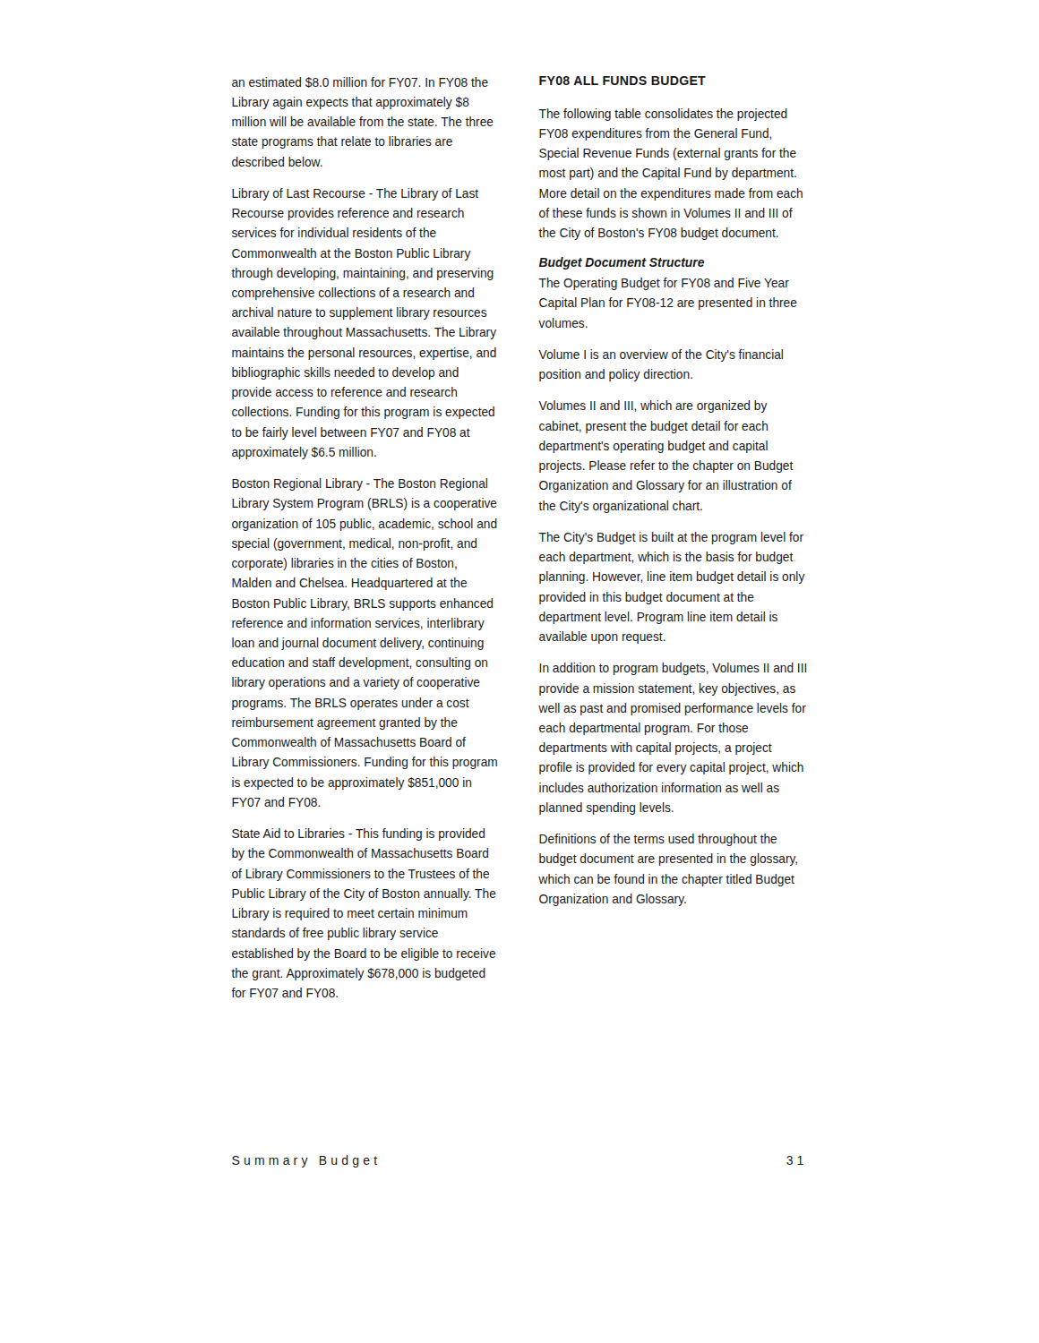an estimated $8.0 million for FY07. In FY08 the Library again expects that approximately $8 million will be available from the state. The three state programs that relate to libraries are described below.
Library of Last Recourse - The Library of Last Recourse provides reference and research services for individual residents of the Commonwealth at the Boston Public Library through developing, maintaining, and preserving comprehensive collections of a research and archival nature to supplement library resources available throughout Massachusetts. The Library maintains the personal resources, expertise, and bibliographic skills needed to develop and provide access to reference and research collections. Funding for this program is expected to be fairly level between FY07 and FY08 at approximately $6.5 million.
Boston Regional Library - The Boston Regional Library System Program (BRLS) is a cooperative organization of 105 public, academic, school and special (government, medical, non-profit, and corporate) libraries in the cities of Boston, Malden and Chelsea. Headquartered at the Boston Public Library, BRLS supports enhanced reference and information services, interlibrary loan and journal document delivery, continuing education and staff development, consulting on library operations and a variety of cooperative programs. The BRLS operates under a cost reimbursement agreement granted by the Commonwealth of Massachusetts Board of Library Commissioners. Funding for this program is expected to be approximately $851,000 in FY07 and FY08.
State Aid to Libraries - This funding is provided by the Commonwealth of Massachusetts Board of Library Commissioners to the Trustees of the Public Library of the City of Boston annually. The Library is required to meet certain minimum standards of free public library service established by the Board to be eligible to receive the grant. Approximately $678,000 is budgeted for FY07 and FY08.
FY08 All Funds Budget
The following table consolidates the projected FY08 expenditures from the General Fund, Special Revenue Funds (external grants for the most part) and the Capital Fund by department. More detail on the expenditures made from each of these funds is shown in Volumes II and III of the City of Boston's FY08 budget document.
Budget Document Structure
The Operating Budget for FY08 and Five Year Capital Plan for FY08-12 are presented in three volumes.
Volume I is an overview of the City's financial position and policy direction.
Volumes II and III, which are organized by cabinet, present the budget detail for each department's operating budget and capital projects. Please refer to the chapter on Budget Organization and Glossary for an illustration of the City's organizational chart.
The City's Budget is built at the program level for each department, which is the basis for budget planning. However, line item budget detail is only provided in this budget document at the department level. Program line item detail is available upon request.
In addition to program budgets, Volumes II and III provide a mission statement, key objectives, as well as past and promised performance levels for each departmental program. For those departments with capital projects, a project profile is provided for every capital project, which includes authorization information as well as planned spending levels.
Definitions of the terms used throughout the budget document are presented in the glossary, which can be found in the chapter titled Budget Organization and Glossary.
Summary Budget 31